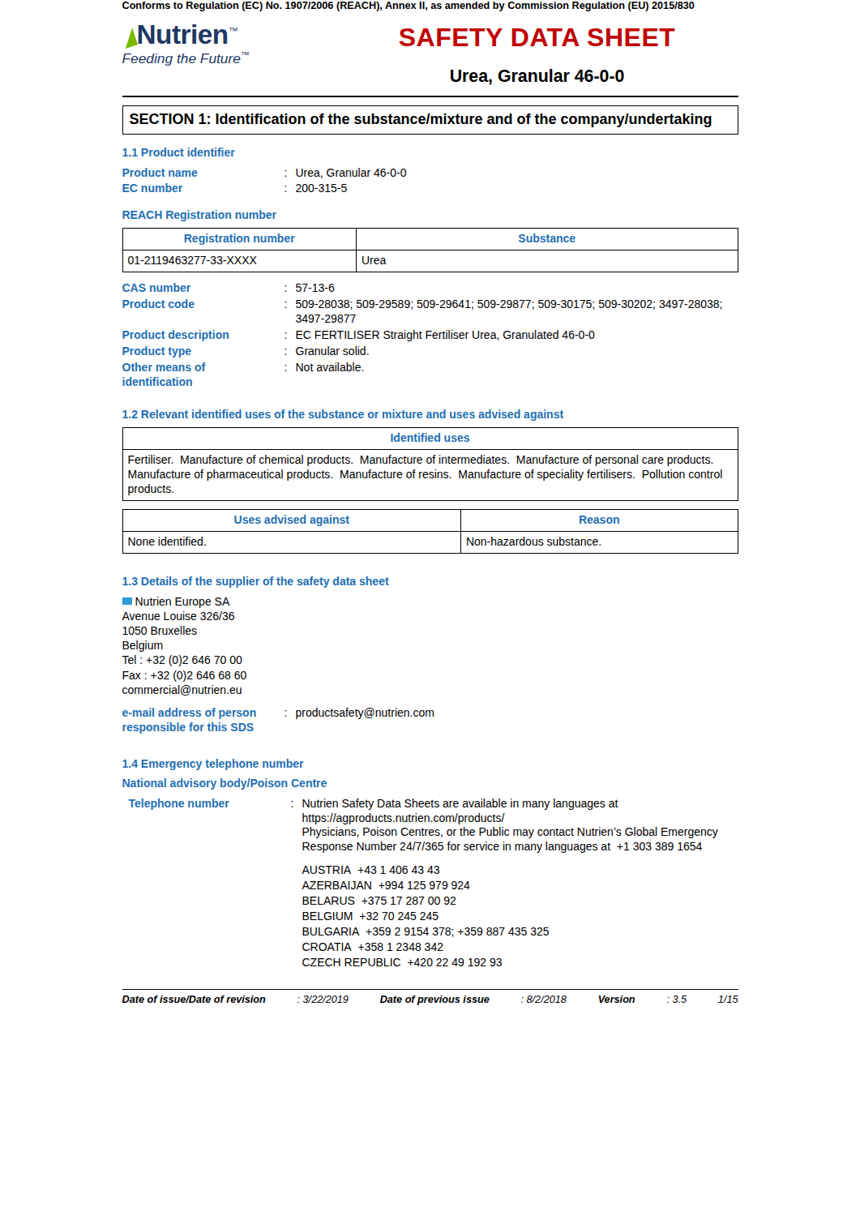Conforms to Regulation (EC) No. 1907/2006 (REACH), Annex II, as amended by Commission Regulation (EU) 2015/830
Nutrien™
Feeding the Future™
SAFETY DATA SHEET
Urea, Granular 46-0-0
SECTION 1: Identification of the substance/mixture and of the company/undertaking
1.1 Product identifier
| Product name | : | Urea, Granular 46-0-0 |
| EC number | : | 200-315-5 |
REACH Registration number
| Registration number | Substance |
| --- | --- |
| 01-2119463277-33-XXXX | Urea |
| CAS number | : | 57-13-6 |
| Product code | : | 509-28038; 509-29589; 509-29641; 509-29877; 509-30175; 509-30202; 3497-28038; 3497-29877 |
| Product description | : | EC FERTILISER Straight Fertiliser Urea, Granulated 46-0-0 |
| Product type | : | Granular solid. |
| Other means of identification | : | Not available. |
1.2 Relevant identified uses of the substance or mixture and uses advised against
| Identified uses |
| --- |
| Fertiliser. Manufacture of chemical products. Manufacture of intermediates. Manufacture of personal care products. Manufacture of pharmaceutical products. Manufacture of resins. Manufacture of speciality fertilisers. Pollution control products. |
| Uses advised against | Reason |
| None identified. | Non-hazardous substance. |
1.3 Details of the supplier of the safety data sheet
Nutrien Europe SA
Avenue Louise 326/36
1050 Bruxelles
Belgium
Tel : +32 (0)2 646 70 00
Fax : +32 (0)2 646 68 60
commercial@nutrien.eu
| e-mail address of person responsible for this SDS | : | productsafety@nutrien.com |
1.4 Emergency telephone number
National advisory body/Poison Centre
| Telephone number | : | Nutrien Safety Data Sheets are available in many languages at https://agproducts.nutrien.com/products/ Physicians, Poison Centres, or the Public may contact Nutrien’s Global Emergency Response Number 24/7/365 for service in many languages at +1 303 389 1654 AUSTRIA +43 1 406 43 43 AZERBAIJAN +994 125 979 924 BELARUS +375 17 287 00 92 BELGIUM +32 70 245 245 BULGARIA +359 2 9154 378; +359 887 435 325 CROATIA +358 1 2348 342 CZECH REPUBLIC +420 22 49 192 93 |
Date of issue/Date of revision : 3/22/2019 Date of previous issue : 8/2/2018 Version : 3.5 1/15